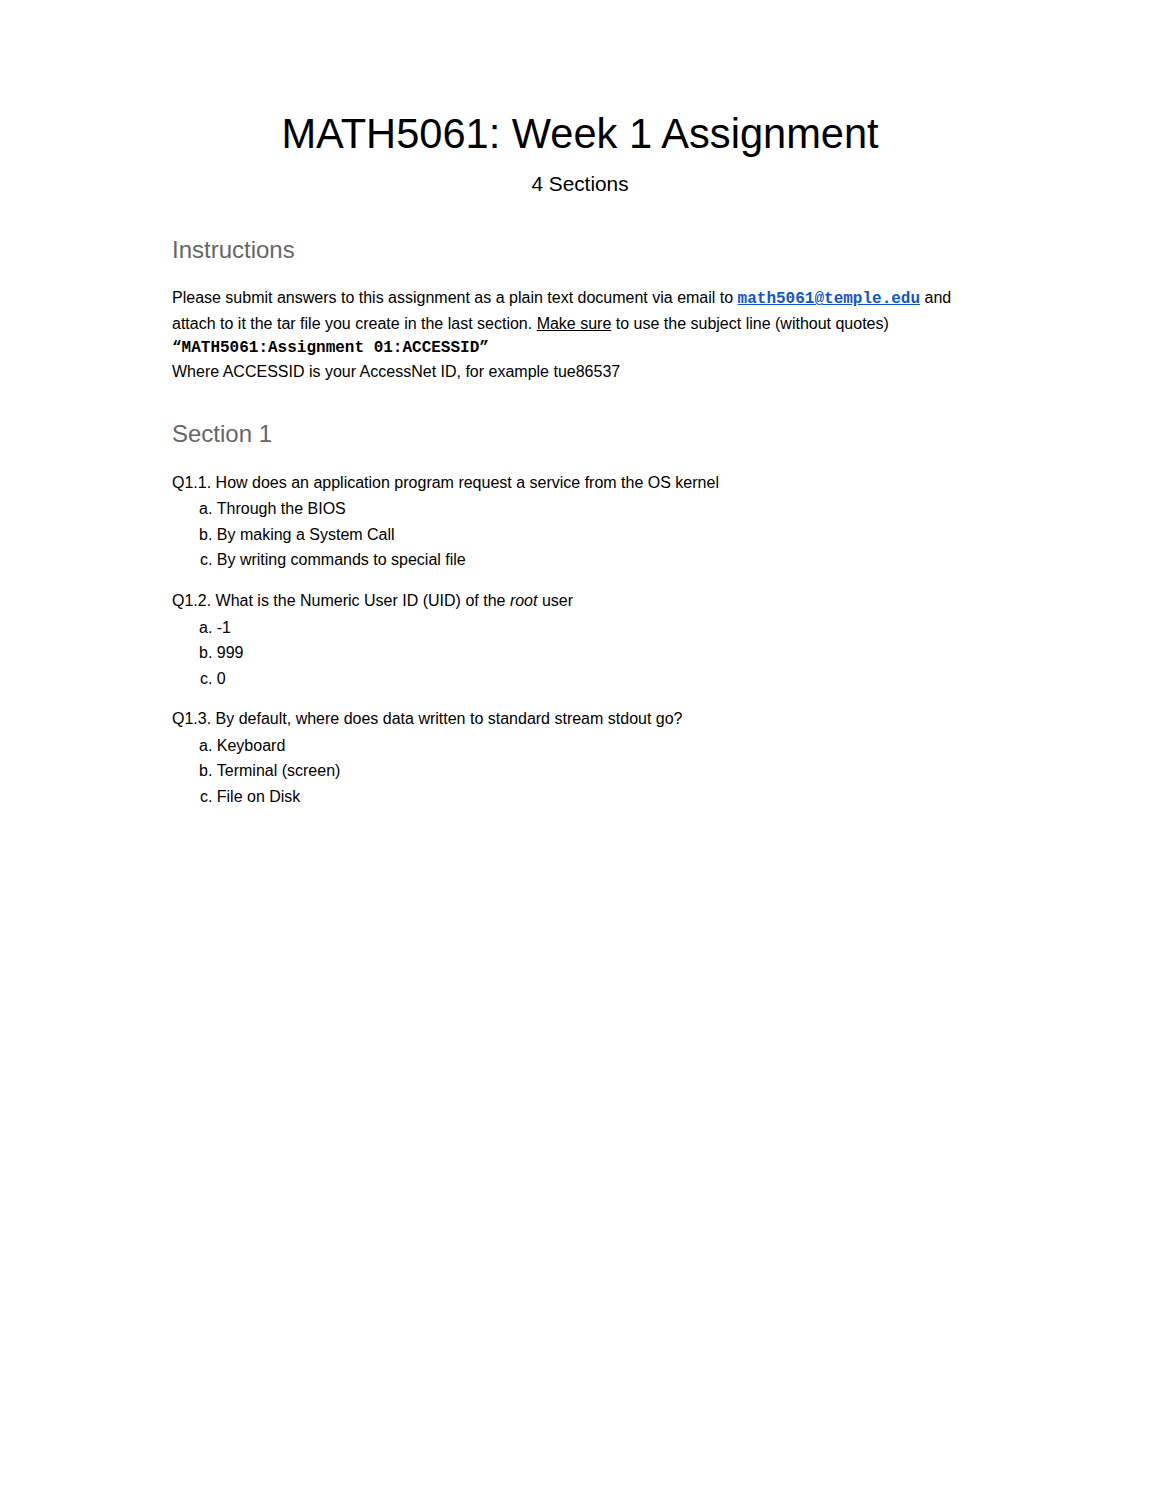MATH5061: Week 1 Assignment
4 Sections
Instructions
Please submit answers to this assignment as a plain text document via email to math5061@temple.edu and attach to it the tar file you create in the last section. Make sure to use the subject line (without quotes) “MATH5061:Assignment 01:ACCESSID”
Where ACCESSID is your AccessNet ID, for example tue86537
Section 1
Q1.1. How does an application program request a service from the OS kernel
Through the BIOS
By making a System Call
By writing commands to special file
Q1.2. What is the Numeric User ID (UID) of the root user
-1
999
0
Q1.3. By default, where does data written to standard stream stdout go?
Keyboard
Terminal (screen)
File on Disk